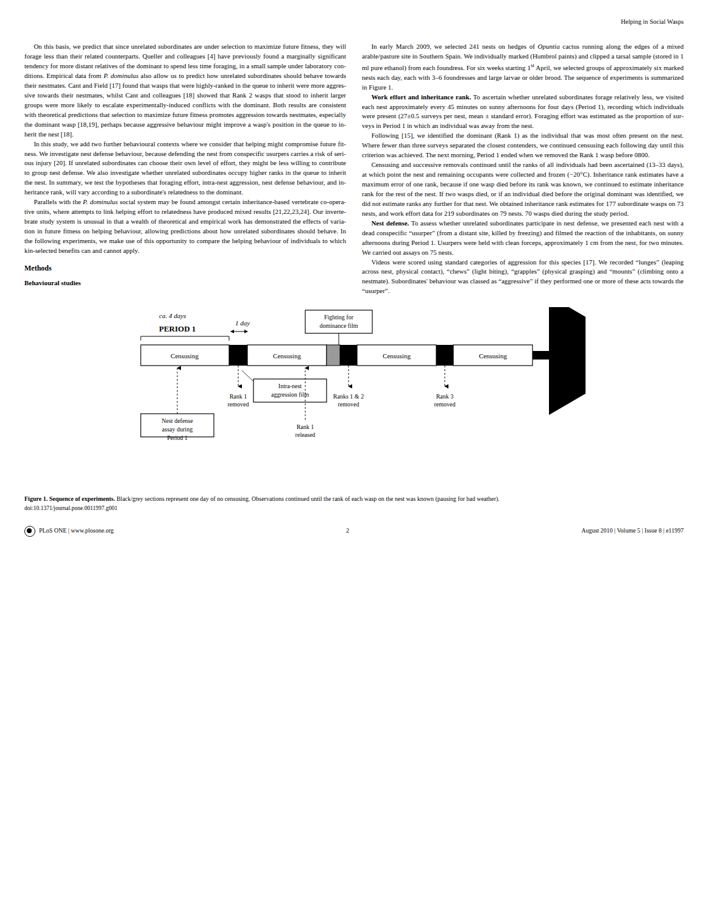Helping in Social Wasps
On this basis, we predict that since unrelated subordinates are under selection to maximize future fitness, they will forage less than their related counterparts. Queller and colleagues [4] have previously found a marginally significant tendency for more distant relatives of the dominant to spend less time foraging, in a small sample under laboratory conditions. Empirical data from P. dominulus also allow us to predict how unrelated subordinates should behave towards their nestmates. Cant and Field [17] found that wasps that were highly-ranked in the queue to inherit were more aggressive towards their nestmates, whilst Cant and colleagues [18] showed that Rank 2 wasps that stood to inherit larger groups were more likely to escalate experimentally-induced conflicts with the dominant. Both results are consistent with theoretical predictions that selection to maximize future fitness promotes aggression towards nestmates, especially the dominant wasp [18,19], perhaps because aggressive behaviour might improve a wasp's position in the queue to inherit the nest [18].
In this study, we add two further behavioural contexts where we consider that helping might compromise future fitness. We investigate nest defense behaviour, because defending the nest from conspecific usurpers carries a risk of serious injury [20]. If unrelated subordinates can choose their own level of effort, they might be less willing to contribute to group nest defense. We also investigate whether unrelated subordinates occupy higher ranks in the queue to inherit the nest. In summary, we test the hypotheses that foraging effort, intra-nest aggression, nest defense behaviour, and inheritance rank, will vary according to a subordinate's relatedness to the dominant.
Parallels with the P. dominulus social system may be found amongst certain inheritance-based vertebrate co-operative units, where attempts to link helping effort to relatedness have produced mixed results [21,22,23,24]. Our invertebrate study system is unusual in that a wealth of theoretical and empirical work has demonstrated the effects of variation in future fitness on helping behaviour, allowing predictions about how unrelated subordinates should behave. In the following experiments, we make use of this opportunity to compare the helping behaviour of individuals to which kin-selected benefits can and cannot apply.
Methods
Behavioural studies
In early March 2009, we selected 241 nests on hedges of Opuntia cactus running along the edges of a mixed arable/pasture site in Southern Spain. We individually marked (Humbrol paints) and clipped a tarsal sample (stored in 1 ml pure ethanol) from each foundress. For six weeks starting 1st April, we selected groups of approximately six marked nests each day, each with 3–6 foundresses and large larvae or older brood. The sequence of experiments is summarized in Figure 1.
Work effort and inheritance rank. To ascertain whether unrelated subordinates forage relatively less, we visited each nest approximately every 45 minutes on sunny afternoons for four days (Period 1), recording which individuals were present (27±0.5 surveys per nest, mean ± standard error). Foraging effort was estimated as the proportion of surveys in Period 1 in which an individual was away from the nest.
Following [15], we identified the dominant (Rank 1) as the individual that was most often present on the nest. Where fewer than three surveys separated the closest contenders, we continued censusing each following day until this criterion was achieved. The next morning, Period 1 ended when we removed the Rank 1 wasp before 0800.
Censusing and successive removals continued until the ranks of all individuals had been ascertained (13–33 days), at which point the nest and remaining occupants were collected and frozen (−20°C). Inheritance rank estimates have a maximum error of one rank, because if one wasp died before its rank was known, we continued to estimate inheritance rank for the rest of the nest. If two wasps died, or if an individual died before the original dominant was identified, we did not estimate ranks any further for that nest. We obtained inheritance rank estimates for 177 subordinate wasps on 73 nests, and work effort data for 219 subordinates on 79 nests. 70 wasps died during the study period.
Nest defense. To assess whether unrelated subordinates participate in nest defense, we presented each nest with a dead conspecific “usurper” (from a distant site, killed by freezing) and filmed the reaction of the inhabitants, on sunny afternoons during Period 1. Usurpers were held with clean forceps, approximately 1 cm from the nest, for two minutes. We carried out assays on 75 nests.
Videos were scored using standard categories of aggression for this species [17]. We recorded “lunges” (leaping across nest, physical contact), “chews” (light biting), “grapples” (physical grasping) and “mounts” (climbing onto a nestmate). Subordinates' behaviour was classed as “aggressive” if they performed one or more of these acts towards the “usurper”.
ca. 4 days 1 day PERIOD 1 Fighting for dominance film Censusing Censusing Censusing Censusing Rank 1 removed Intra-nest aggression film Ranks 1 & 2 removed Rank 3 removed Nest defense assay during Period 1 Rank 1 released
Figure 1. Sequence of experiments. Black/grey sections represent one day of no censusing. Observations continued until the rank of each wasp on the nest was known (pausing for bad weather).
doi:10.1371/journal.pone.0011997.g001
PLoS ONE | www.plosone.org
2
August 2010 | Volume 5 | Issue 8 | e11997